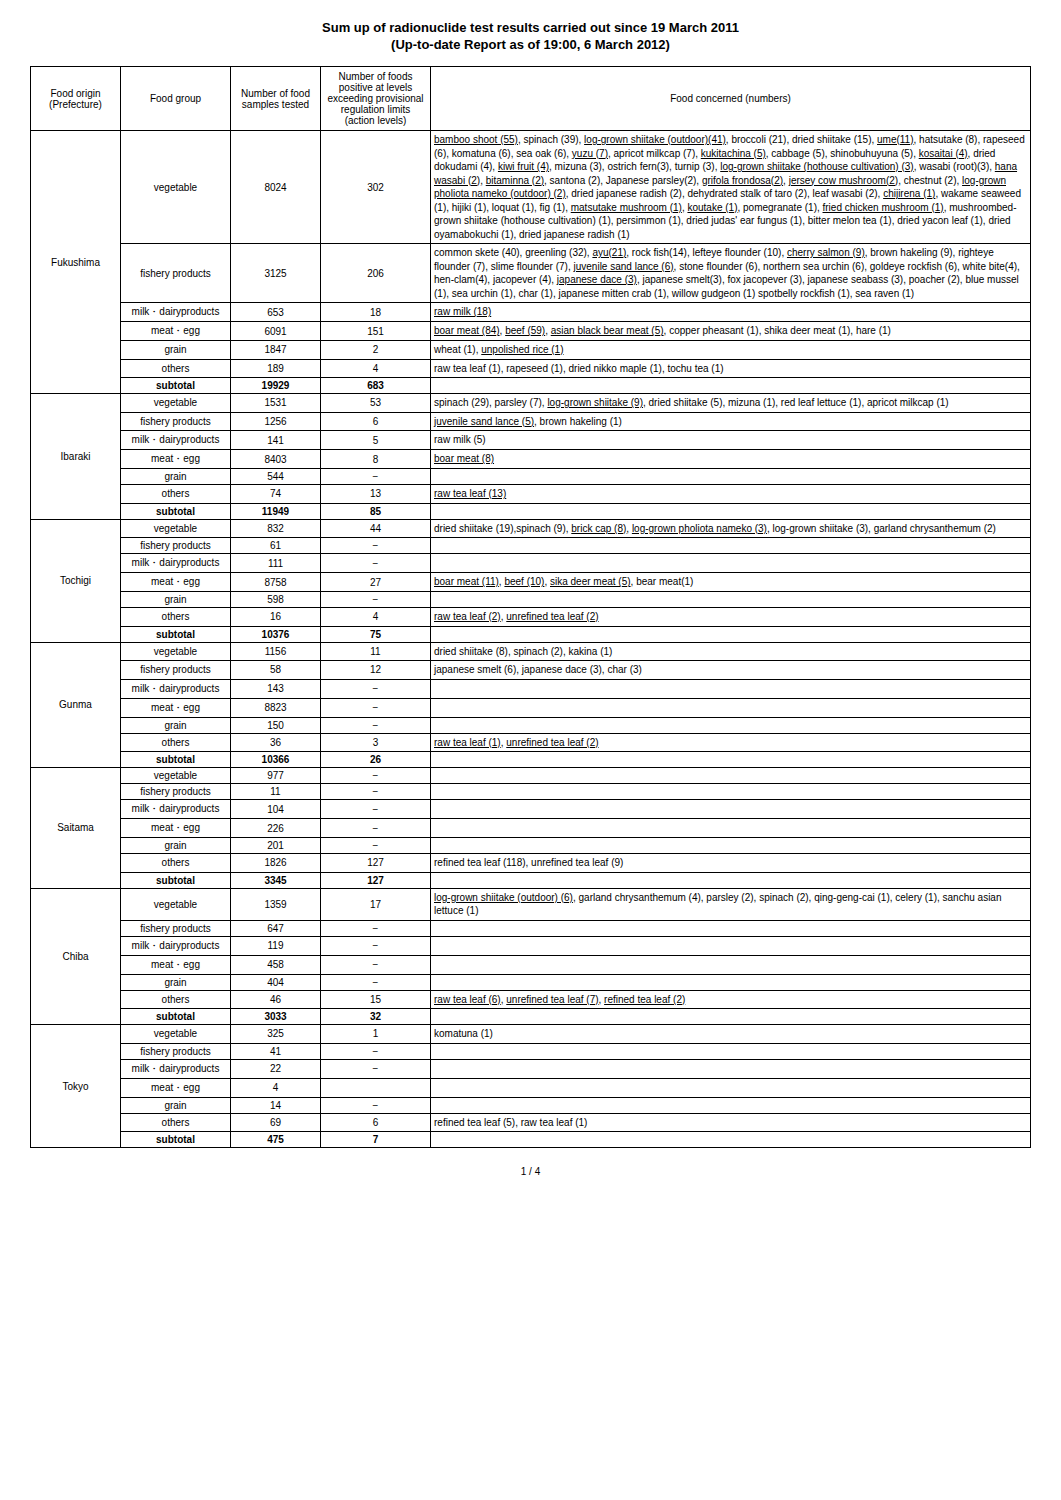Sum up of radionuclide test results carried out since 19 March 2011
(Up-to-date Report as of 19:00, 6 March 2012)
| Food origin (Prefecture) | Food group | Number of food samples tested | Number of foods positive at levels exceeding provisional regulation limits (action levels) | Food concerned (numbers) |
| --- | --- | --- | --- | --- |
| Fukushima | vegetable | 8024 | 302 | bamboo shoot (55) , spinach (39), log-grown shiitake (outdoor)(41) , broccoli (21), dried shiitake (15), ume(11) , hatsutake (8), rapeseed (6), komatuna (6), sea oak (6), yuzu (7) , apricot milkcap (7), kukitachina (5) , cabbage (5), shinobuhuyuna (5), kosaitai (4) , dried dokudami (4), kiwi fruit (4) , mizuna (3), ostrich fern(3), turnip (3), log-grown shiitake (hothouse cultivation) (3) , wasabi (root)(3), hana wasabi (2) , bitaminna (2) , santona (2), Japanese parsley(2), grifola frondosa(2) , jersey cow mushroom(2) , chestnut (2), log-grown pholiota nameko (outdoor) (2) , dried japanese radish (2), dehydrated stalk of taro (2), leaf wasabi (2), chijirena (1) , wakame seaweed (1), hijiki (1), loquat (1), fig (1), matsutake mushroom (1) , koutake (1) , pomegranate (1), fried chicken mushroom (1) , mushroombed-grown shiitake (hothouse cultivation) (1), persimmon (1), dried judas' ear fungus (1), bitter melon tea (1), dried yacon leaf (1), dried oyamabokuchi (1), dried japanese radish (1) |
| fishery products | 3125 | 206 | common skete (40), greenling (32), ayu(21) , rock fish(14), lefteye flounder (10), cherry salmon (9) , brown hakeling (9), righteye flounder (7), slime flounder (7), juvenile sand lance (6) , stone flounder (6), northern sea urchin (6), goldeye rockfish (6), white bite(4), hen-clam(4), jacopever (4), japanese dace (3) , japanese smelt(3), fox jacopever (3), japanese seabass (3), poacher (2), blue mussel (1), sea urchin (1), char (1), japanese mitten crab (1), willow gudgeon (1) spotbelly rockfish (1), sea raven (1) |
| milk・dairyproducts | 653 | 18 | raw milk (18) |
| meat・egg | 6091 | 151 | boar meat (84) , beef (59) , asian black bear meat (5) , copper pheasant (1), shika deer meat (1), hare (1) |
| grain | 1847 | 2 | wheat (1), unpolished rice (1) |
| others | 189 | 4 | raw tea leaf (1), rapeseed (1), dried nikko maple (1), tochu tea (1) |
| subtotal | 19929 | 683 | |
| Ibaraki | vegetable | 1531 | 53 | spinach (29), parsley (7), log-grown shiitake (9) , dried shiitake (5), mizuna (1), red leaf lettuce (1), apricot milkcap (1) |
| fishery products | 1256 | 6 | juvenile sand lance (5) , brown hakeling (1) |
| milk・dairyproducts | 141 | 5 | raw milk (5) |
| meat・egg | 8403 | 8 | boar meat (8) |
| grain | 544 | − | |
| others | 74 | 13 | raw tea leaf (13) |
| subtotal | 11949 | 85 | |
| Tochigi | vegetable | 832 | 44 | dried shiitake (19),spinach (9), brick cap (8) , log-grown pholiota nameko (3) , log-grown shiitake (3), garland chrysanthemum (2) |
| fishery products | 61 | − | |
| milk・dairyproducts | 111 | − | |
| meat・egg | 8758 | 27 | boar meat (11) , beef (10) , sika deer meat (5) , bear meat(1) |
| grain | 598 | − | |
| others | 16 | 4 | raw tea leaf (2) , unrefined tea leaf (2) |
| subtotal | 10376 | 75 | |
| Gunma | vegetable | 1156 | 11 | dried shiitake (8), spinach (2), kakina (1) |
| fishery products | 58 | 12 | japanese smelt (6), japanese dace (3), char (3) |
| milk・dairyproducts | 143 | − | |
| meat・egg | 8823 | − | |
| grain | 150 | − | |
| others | 36 | 3 | raw tea leaf (1) , unrefined tea leaf (2) |
| subtotal | 10366 | 26 | |
| Saitama | vegetable | 977 | − | |
| fishery products | 11 | − | |
| milk・dairyproducts | 104 | − | |
| meat・egg | 226 | − | |
| grain | 201 | − | |
| others | 1826 | 127 | refined tea leaf (118), unrefined tea leaf (9) |
| subtotal | 3345 | 127 | |
| Chiba | vegetable | 1359 | 17 | log-grown shiitake (outdoor) (6) , garland chrysanthemum (4), parsley (2), spinach (2), qing-geng-cai (1), celery (1), sanchu asian lettuce (1) |
| fishery products | 647 | − | |
| milk・dairyproducts | 119 | − | |
| meat・egg | 458 | − | |
| grain | 404 | − | |
| others | 46 | 15 | raw tea leaf (6) , unrefined tea leaf (7) , refined tea leaf (2) |
| subtotal | 3033 | 32 | |
| Tokyo | vegetable | 325 | 1 | komatuna (1) |
| fishery products | 41 | − | |
| milk・dairyproducts | 22 | − | |
| meat・egg | 4 | | |
| grain | 14 | − | |
| others | 69 | 6 | refined tea leaf (5), raw tea leaf (1) |
| subtotal | 475 | 7 | |
1 / 4